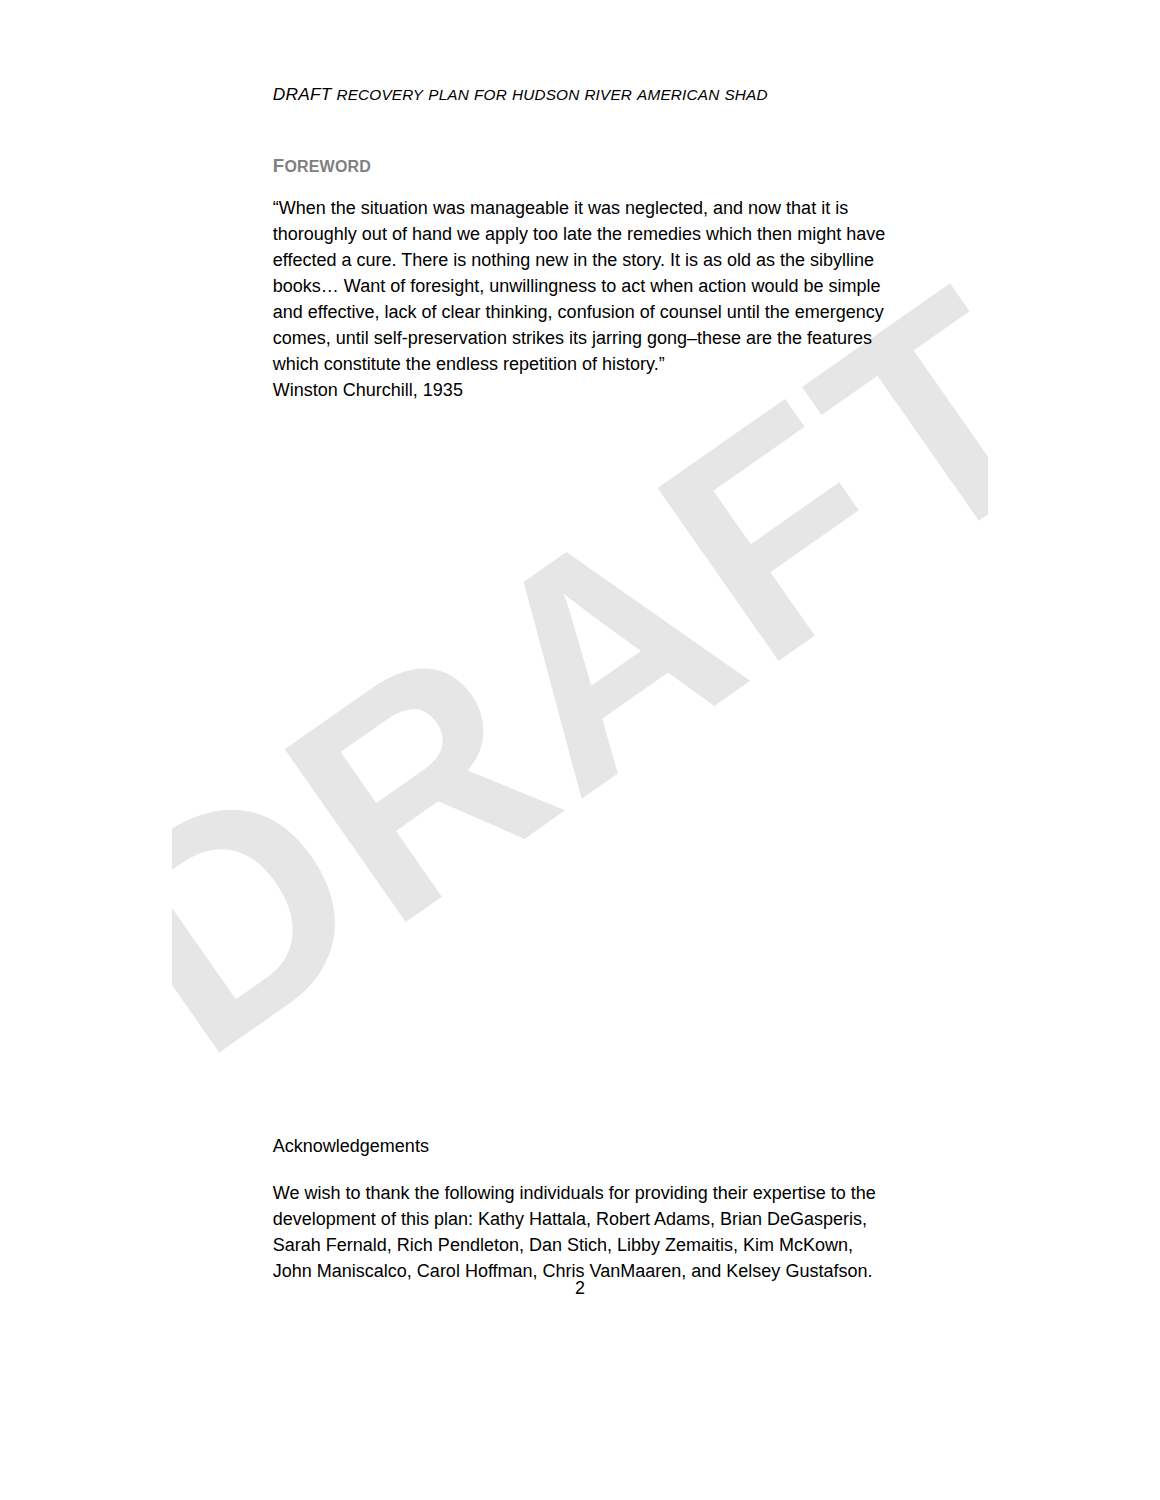DRAFT
DRAFT RECOVERY PLAN FOR HUDSON RIVER AMERICAN SHAD
FOREWORD
“When the situation was manageable it was neglected, and now that it is thoroughly out of hand we apply too late the remedies which then might have effected a cure. There is nothing new in the story. It is as old as the sibylline books… Want of foresight, unwillingness to act when action would be simple and effective, lack of clear thinking, confusion of counsel until the emergency comes, until self-preservation strikes its jarring gong–these are the features which constitute the endless repetition of history.”
Winston Churchill, 1935
Acknowledgements
We wish to thank the following individuals for providing their expertise to the development of this plan: Kathy Hattala, Robert Adams, Brian DeGasperis, Sarah Fernald, Rich Pendleton, Dan Stich, Libby Zemaitis, Kim McKown, John Maniscalco, Carol Hoffman, Chris VanMaaren, and Kelsey Gustafson.
2